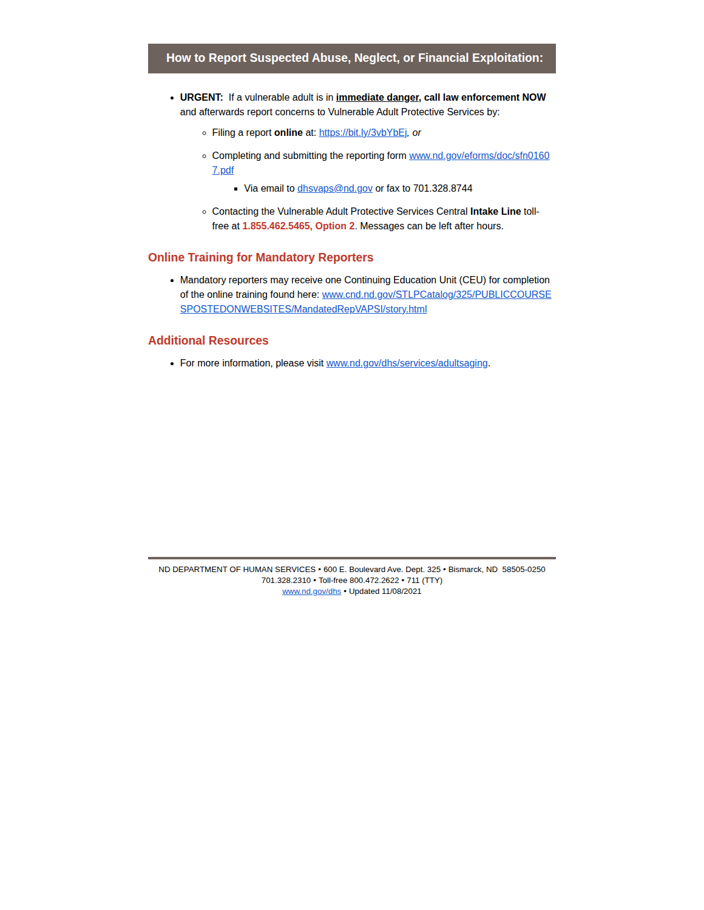How to Report Suspected Abuse, Neglect, or Financial Exploitation:
URGENT: If a vulnerable adult is in immediate danger, call law enforcement NOW and afterwards report concerns to Vulnerable Adult Protective Services by:
Filing a report online at: https://bit.ly/3vbYbEj, or
Completing and submitting the reporting form www.nd.gov/eforms/doc/sfn01607.pdf
Via email to dhsvaps@nd.gov or fax to 701.328.8744
Contacting the Vulnerable Adult Protective Services Central Intake Line toll-free at 1.855.462.5465, Option 2. Messages can be left after hours.
Online Training for Mandatory Reporters
Mandatory reporters may receive one Continuing Education Unit (CEU) for completion of the online training found here: www.cnd.nd.gov/STLPCatalog/325/PUBLICCOURSESPOSTEDONWEBSITES/MandatedRepVAPSI/story.html
Additional Resources
For more information, please visit www.nd.gov/dhs/services/adultsaging.
ND DEPARTMENT OF HUMAN SERVICES•600 E. Boulevard Ave. Dept. 325•Bismarck, ND 58505-0250
701.328.2310•Toll-free 800.472.2622•711 (TTY)
www.nd.gov/dhs•Updated 11/08/2021